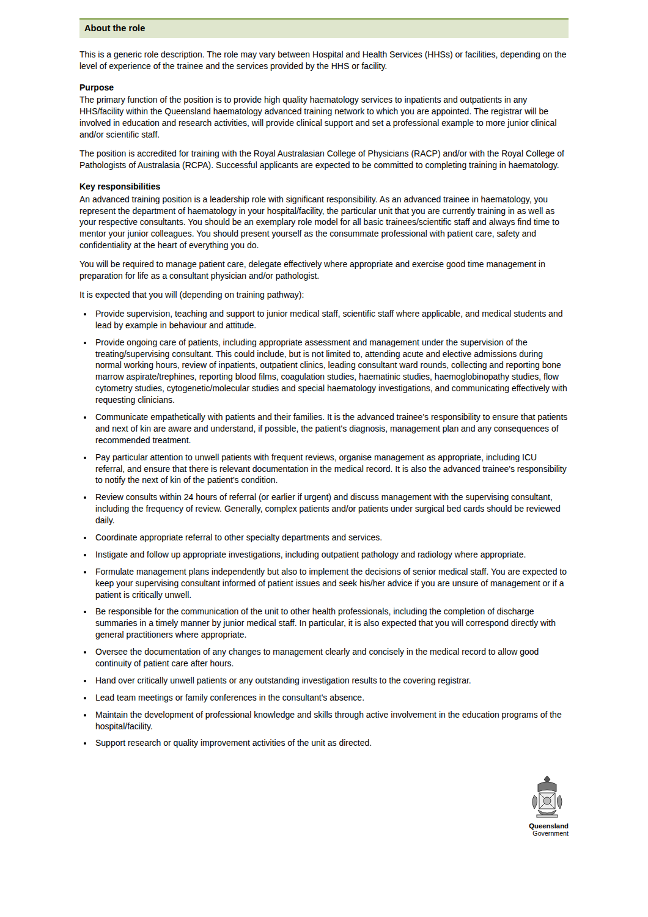About the role
This is a generic role description. The role may vary between Hospital and Health Services (HHSs) or facilities, depending on the level of experience of the trainee and the services provided by the HHS or facility.
Purpose
The primary function of the position is to provide high quality haematology services to inpatients and outpatients in any HHS/facility within the Queensland haematology advanced training network to which you are appointed. The registrar will be involved in education and research activities, will provide clinical support and set a professional example to more junior clinical and/or scientific staff.
The position is accredited for training with the Royal Australasian College of Physicians (RACP) and/or with the Royal College of Pathologists of Australasia (RCPA). Successful applicants are expected to be committed to completing training in haematology.
Key responsibilities
An advanced training position is a leadership role with significant responsibility. As an advanced trainee in haematology, you represent the department of haematology in your hospital/facility, the particular unit that you are currently training in as well as your respective consultants. You should be an exemplary role model for all basic trainees/scientific staff and always find time to mentor your junior colleagues. You should present yourself as the consummate professional with patient care, safety and confidentiality at the heart of everything you do.
You will be required to manage patient care, delegate effectively where appropriate and exercise good time management in preparation for life as a consultant physician and/or pathologist.
It is expected that you will (depending on training pathway):
Provide supervision, teaching and support to junior medical staff, scientific staff where applicable, and medical students and lead by example in behaviour and attitude.
Provide ongoing care of patients, including appropriate assessment and management under the supervision of the treating/supervising consultant. This could include, but is not limited to, attending acute and elective admissions during normal working hours, review of inpatients, outpatient clinics, leading consultant ward rounds, collecting and reporting bone marrow aspirate/trephines, reporting blood films, coagulation studies, haematinic studies, haemoglobinopathy studies, flow cytometry studies, cytogenetic/molecular studies and special haematology investigations, and communicating effectively with requesting clinicians.
Communicate empathetically with patients and their families. It is the advanced trainee's responsibility to ensure that patients and next of kin are aware and understand, if possible, the patient's diagnosis, management plan and any consequences of recommended treatment.
Pay particular attention to unwell patients with frequent reviews, organise management as appropriate, including ICU referral, and ensure that there is relevant documentation in the medical record. It is also the advanced trainee's responsibility to notify the next of kin of the patient's condition.
Review consults within 24 hours of referral (or earlier if urgent) and discuss management with the supervising consultant, including the frequency of review. Generally, complex patients and/or patients under surgical bed cards should be reviewed daily.
Coordinate appropriate referral to other specialty departments and services.
Instigate and follow up appropriate investigations, including outpatient pathology and radiology where appropriate.
Formulate management plans independently but also to implement the decisions of senior medical staff. You are expected to keep your supervising consultant informed of patient issues and seek his/her advice if you are unsure of management or if a patient is critically unwell.
Be responsible for the communication of the unit to other health professionals, including the completion of discharge summaries in a timely manner by junior medical staff. In particular, it is also expected that you will correspond directly with general practitioners where appropriate.
Oversee the documentation of any changes to management clearly and concisely in the medical record to allow good continuity of patient care after hours.
Hand over critically unwell patients or any outstanding investigation results to the covering registrar.
Lead team meetings or family conferences in the consultant's absence.
Maintain the development of professional knowledge and skills through active involvement in the education programs of the hospital/facility.
Support research or quality improvement activities of the unit as directed.
Queensland
Government